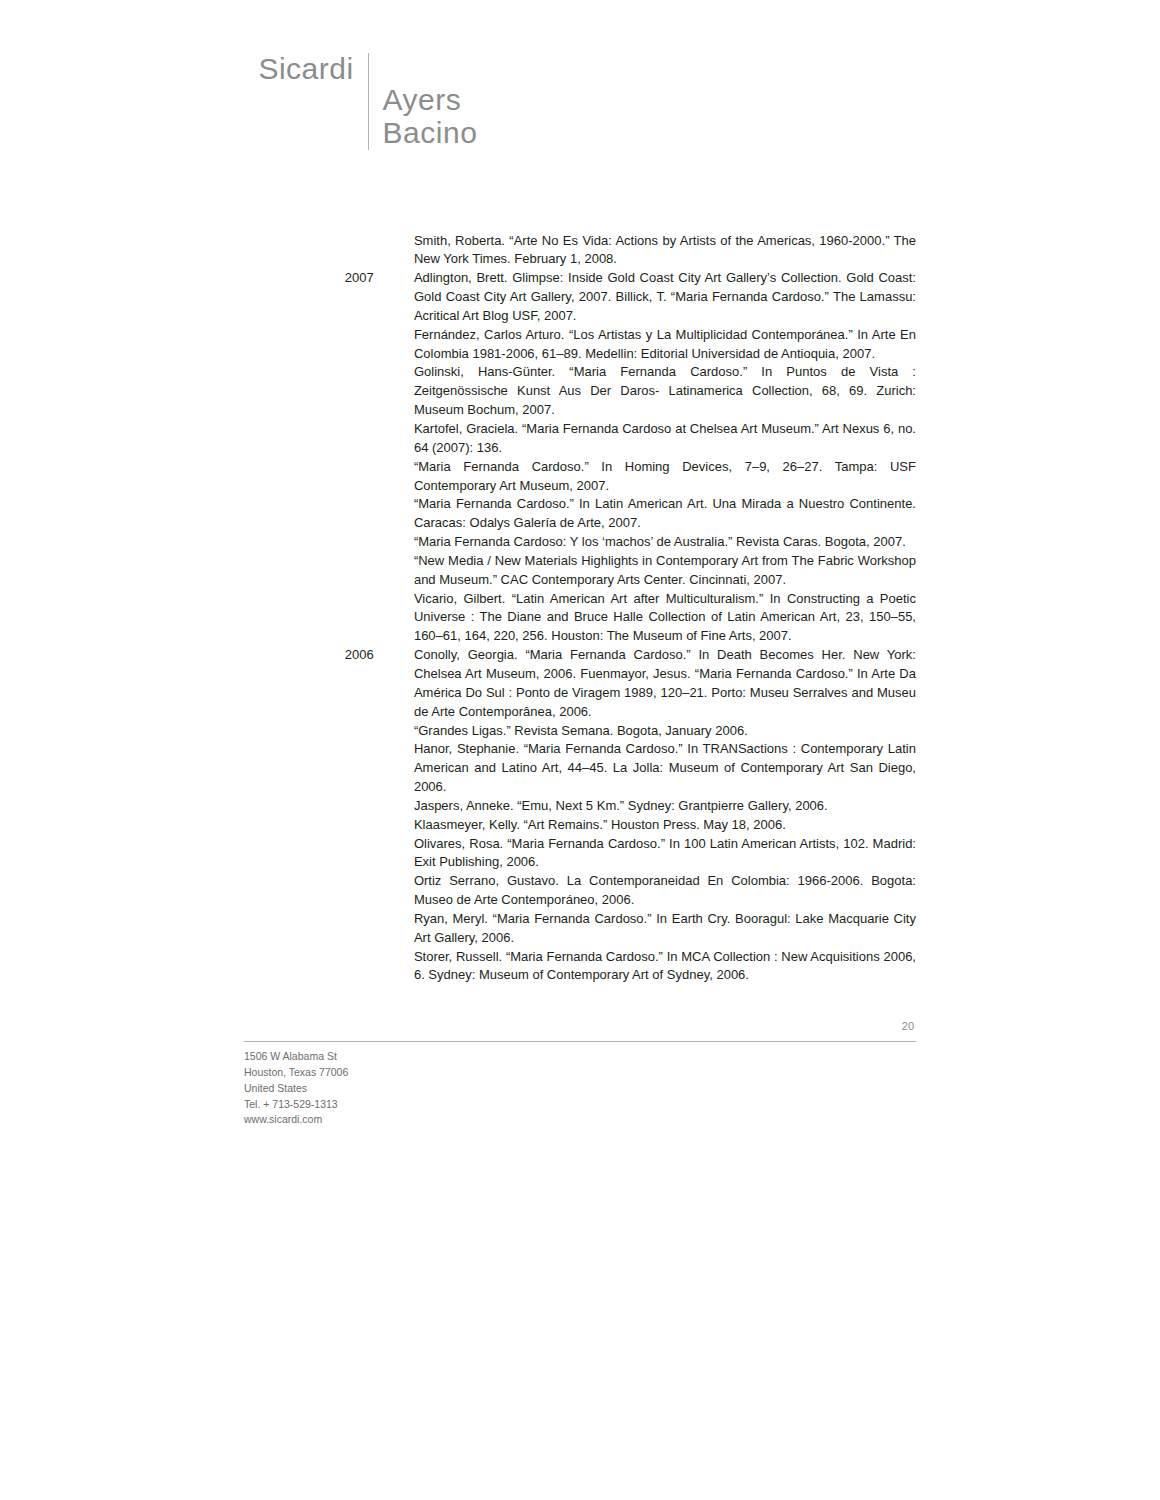Sicardi
Ayers
Bacino
| | Smith, Roberta. “Arte No Es Vida: Actions by Artists of the Americas, 1960-2000.” The New York Times. February 1, 2008. |
| 2007 | Adlington, Brett. Glimpse: Inside Gold Coast City Art Gallery’s Collection. Gold Coast: Gold Coast City Art Gallery, 2007. Billick, T. “Maria Fernanda Cardoso.” The Lamassu: Acritical Art Blog USF, 2007. Fernández, Carlos Arturo. “Los Artistas y La Multiplicidad Contemporánea.” In Arte En Colombia 1981-2006, 61–89. Medellin: Editorial Universidad de Antioquia, 2007. Golinski, Hans-Günter. “Maria Fernanda Cardoso.” In Puntos de Vista : Zeitgenössische Kunst Aus Der Daros- Latinamerica Collection, 68, 69. Zurich: Museum Bochum, 2007. Kartofel, Graciela. “Maria Fernanda Cardoso at Chelsea Art Museum.” Art Nexus 6, no. 64 (2007): 136. “Maria Fernanda Cardoso.” In Homing Devices, 7–9, 26–27. Tampa: USF Contemporary Art Museum, 2007. “Maria Fernanda Cardoso.” In Latin American Art. Una Mirada a Nuestro Continente. Caracas: Odalys Galería de Arte, 2007. “Maria Fernanda Cardoso: Y los ‘machos’ de Australia.” Revista Caras. Bogota, 2007. “New Media / New Materials Highlights in Contemporary Art from The Fabric Workshop and Museum.” CAC Contemporary Arts Center. Cincinnati, 2007. Vicario, Gilbert. “Latin American Art after Multiculturalism.” In Constructing a Poetic Universe : The Diane and Bruce Halle Collection of Latin American Art, 23, 150–55, 160–61, 164, 220, 256. Houston: The Museum of Fine Arts, 2007. |
| 2006 | Conolly, Georgia. “Maria Fernanda Cardoso.” In Death Becomes Her. New York: Chelsea Art Museum, 2006. Fuenmayor, Jesus. “Maria Fernanda Cardoso.” In Arte Da América Do Sul : Ponto de Viragem 1989, 120–21. Porto: Museu Serralves and Museu de Arte Contemporânea, 2006. “Grandes Ligas.” Revista Semana. Bogota, January 2006. Hanor, Stephanie. “Maria Fernanda Cardoso.” In TRANSactions : Contemporary Latin American and Latino Art, 44–45. La Jolla: Museum of Contemporary Art San Diego, 2006. Jaspers, Anneke. “Emu, Next 5 Km.” Sydney: Grantpierre Gallery, 2006. Klaasmeyer, Kelly. “Art Remains.” Houston Press. May 18, 2006. Olivares, Rosa. “Maria Fernanda Cardoso.” In 100 Latin American Artists, 102. Madrid: Exit Publishing, 2006. Ortiz Serrano, Gustavo. La Contemporaneidad En Colombia: 1966-2006. Bogota: Museo de Arte Contemporáneo, 2006. Ryan, Meryl. “Maria Fernanda Cardoso.” In Earth Cry. Booragul: Lake Macquarie City Art Gallery, 2006. Storer, Russell. “Maria Fernanda Cardoso.” In MCA Collection : New Acquisitions 2006, 6. Sydney: Museum of Contemporary Art of Sydney, 2006. |
20
1506 W Alabama St
Houston, Texas 77006
United States
Tel. + 713-529-1313
www.sicardi.com